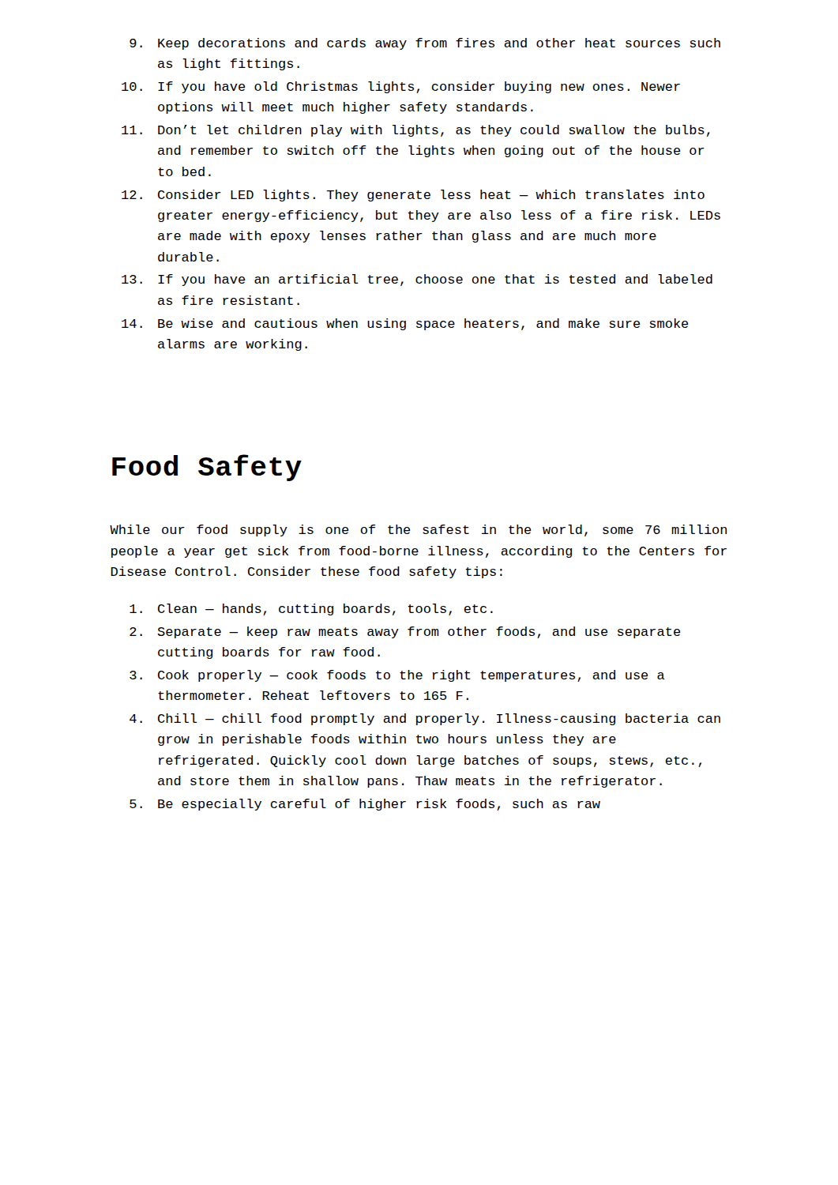Keep decorations and cards away from fires and other heat sources such as light fittings.
If you have old Christmas lights, consider buying new ones. Newer options will meet much higher safety standards.
Don’t let children play with lights, as they could swallow the bulbs, and remember to switch off the lights when going out of the house or to bed.
Consider LED lights. They generate less heat — which translates into greater energy-efficiency, but they are also less of a fire risk. LEDs are made with epoxy lenses rather than glass and are much more durable.
If you have an artificial tree, choose one that is tested and labeled as fire resistant.
Be wise and cautious when using space heaters, and make sure smoke alarms are working.
Food Safety
While our food supply is one of the safest in the world, some 76 million people a year get sick from food-borne illness, according to the Centers for Disease Control. Consider these food safety tips:
Clean — hands, cutting boards, tools, etc.
Separate — keep raw meats away from other foods, and use separate cutting boards for raw food.
Cook properly — cook foods to the right temperatures, and use a thermometer. Reheat leftovers to 165 F.
Chill — chill food promptly and properly. Illness-causing bacteria can grow in perishable foods within two hours unless they are refrigerated. Quickly cool down large batches of soups, stews, etc., and store them in shallow pans. Thaw meats in the refrigerator.
Be especially careful of higher risk foods, such as raw